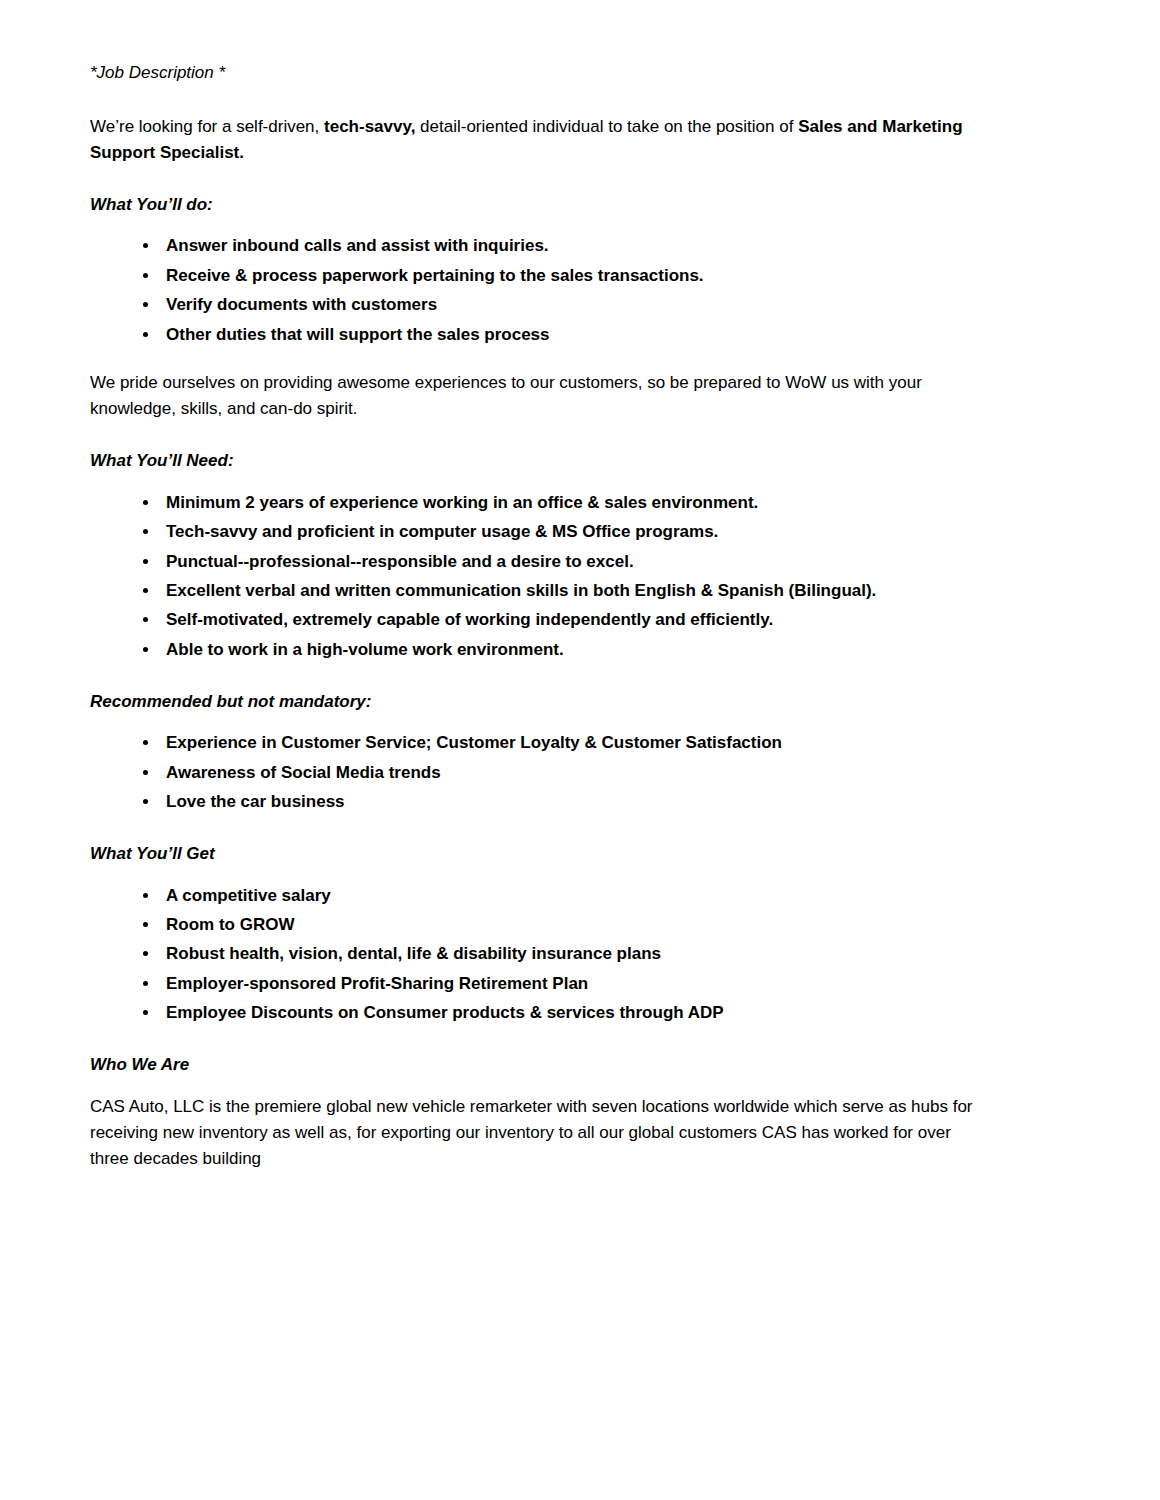*Job Description *
We’re looking for a self-driven, tech-savvy, detail-oriented individual to take on the position of Sales and Marketing Support Specialist.
What You’ll do:
Answer inbound calls and assist with inquiries.
Receive & process paperwork pertaining to the sales transactions.
Verify documents with customers
Other duties that will support the sales process
We pride ourselves on providing awesome experiences to our customers, so be prepared to WoW us with your knowledge, skills, and can-do spirit.
What You’ll Need:
Minimum 2 years of experience working in an office & sales environment.
Tech-savvy and proficient in computer usage & MS Office programs.
Punctual--professional--responsible and a desire to excel.
Excellent verbal and written communication skills in both English & Spanish (Bilingual).
Self-motivated, extremely capable of working independently and efficiently.
Able to work in a high-volume work environment.
Recommended but not mandatory:
Experience in Customer Service; Customer Loyalty & Customer Satisfaction
Awareness of Social Media trends
Love the car business
What You’ll Get
A competitive salary
Room to GROW
Robust health, vision, dental, life & disability insurance plans
Employer-sponsored Profit-Sharing Retirement Plan
Employee Discounts on Consumer products & services through ADP
Who We Are
CAS Auto, LLC is the premiere global new vehicle remarketer with seven locations worldwide which serve as hubs for receiving new inventory as well as, for exporting our inventory to all our global customers CAS has worked for over three decades building